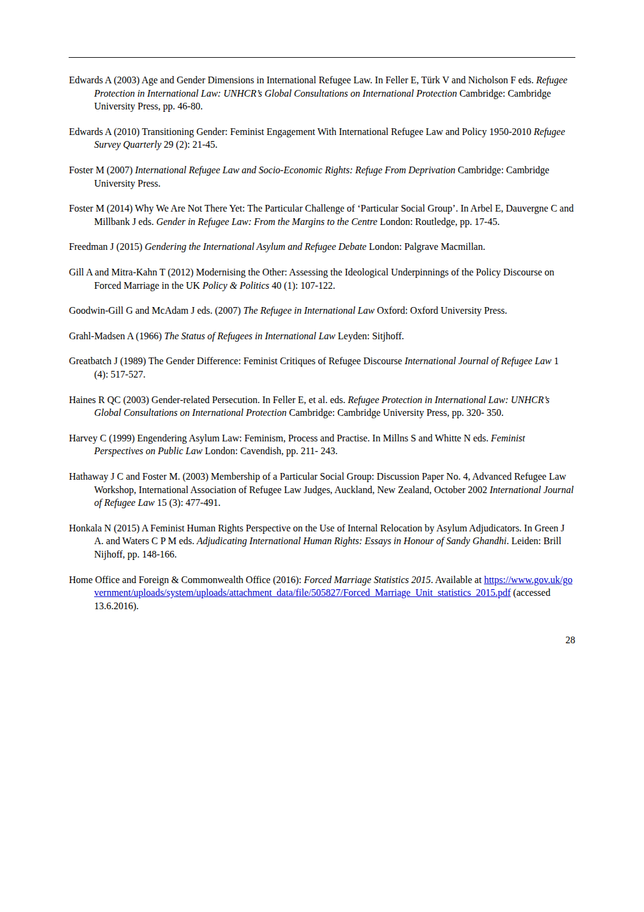Edwards A (2003) Age and Gender Dimensions in International Refugee Law. In Feller E, Türk V and Nicholson F eds. Refugee Protection in International Law: UNHCR’s Global Consultations on International Protection Cambridge: Cambridge University Press, pp. 46-80.
Edwards A (2010) Transitioning Gender: Feminist Engagement With International Refugee Law and Policy 1950-2010 Refugee Survey Quarterly 29 (2): 21-45.
Foster M (2007) International Refugee Law and Socio-Economic Rights: Refuge From Deprivation Cambridge: Cambridge University Press.
Foster M (2014) Why We Are Not There Yet: The Particular Challenge of ‘Particular Social Group’. In Arbel E, Dauvergne C and Millbank J eds. Gender in Refugee Law: From the Margins to the Centre London: Routledge, pp. 17-45.
Freedman J (2015) Gendering the International Asylum and Refugee Debate London: Palgrave Macmillan.
Gill A and Mitra-Kahn T (2012) Modernising the Other: Assessing the Ideological Underpinnings of the Policy Discourse on Forced Marriage in the UK Policy & Politics 40 (1): 107-122.
Goodwin-Gill G and McAdam J eds. (2007) The Refugee in International Law Oxford: Oxford University Press.
Grahl-Madsen A (1966) The Status of Refugees in International Law Leyden: Sitjhoff.
Greatbatch J (1989) The Gender Difference: Feminist Critiques of Refugee Discourse International Journal of Refugee Law 1 (4): 517-527.
Haines R QC (2003) Gender-related Persecution. In Feller E, et al. eds. Refugee Protection in International Law: UNHCR’s Global Consultations on International Protection Cambridge: Cambridge University Press, pp. 320- 350.
Harvey C (1999) Engendering Asylum Law: Feminism, Process and Practise. In Millns S and Whitte N eds. Feminist Perspectives on Public Law London: Cavendish, pp. 211- 243.
Hathaway J C and Foster M. (2003) Membership of a Particular Social Group: Discussion Paper No. 4, Advanced Refugee Law Workshop, International Association of Refugee Law Judges, Auckland, New Zealand, October 2002 International Journal of Refugee Law 15 (3): 477-491.
Honkala N (2015) A Feminist Human Rights Perspective on the Use of Internal Relocation by Asylum Adjudicators. In Green J A. and Waters C P M eds. Adjudicating International Human Rights: Essays in Honour of Sandy Ghandhi. Leiden: Brill Nijhoff, pp. 148-166.
Home Office and Foreign & Commonwealth Office (2016): Forced Marriage Statistics 2015. Available at https://www.gov.uk/government/uploads/system/uploads/attachment_data/file/505827/Forced_Marriage_Unit_statistics_2015.pdf (accessed 13.6.2016).
28